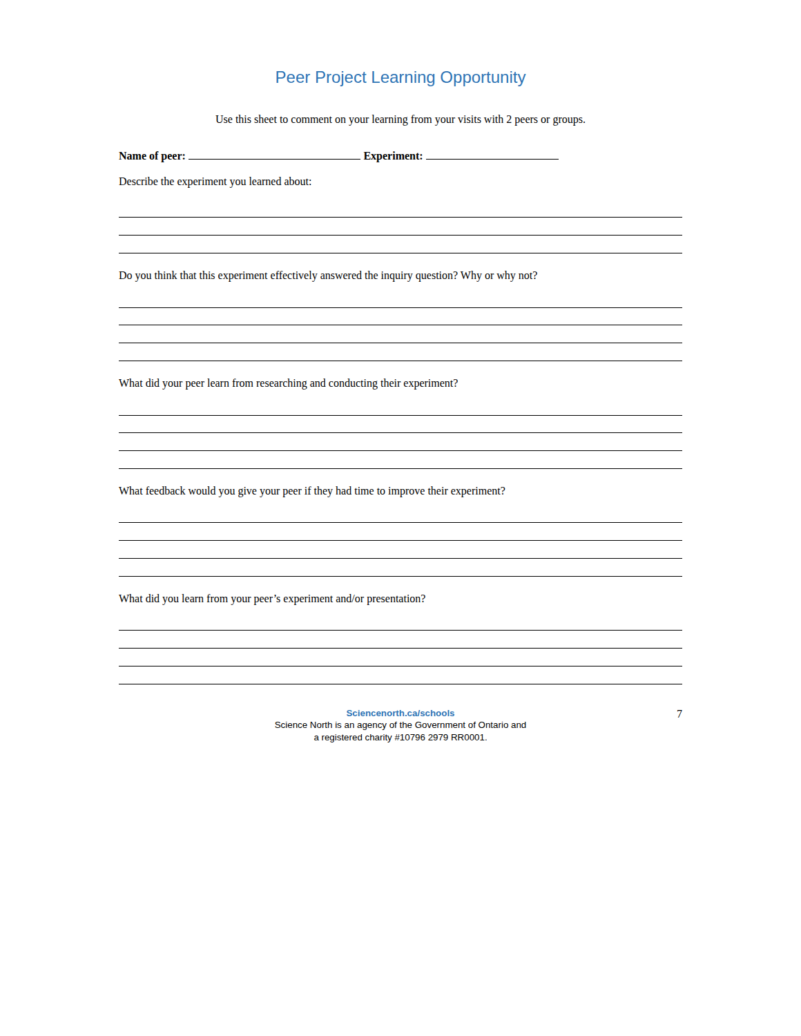Peer Project Learning Opportunity
Use this sheet to comment on your learning from your visits with 2 peers or groups.
Name of peer: Experiment:
Describe the experiment you learned about:
Do you think that this experiment effectively answered the inquiry question? Why or why not?
What did your peer learn from researching and conducting their experiment?
What feedback would you give your peer if they had time to improve their experiment?
What did you learn from your peer’s experiment and/or presentation?
7
Sciencenorth.ca/schools
Science North is an agency of the Government of Ontario and
a registered charity #10796 2979 RR0001.